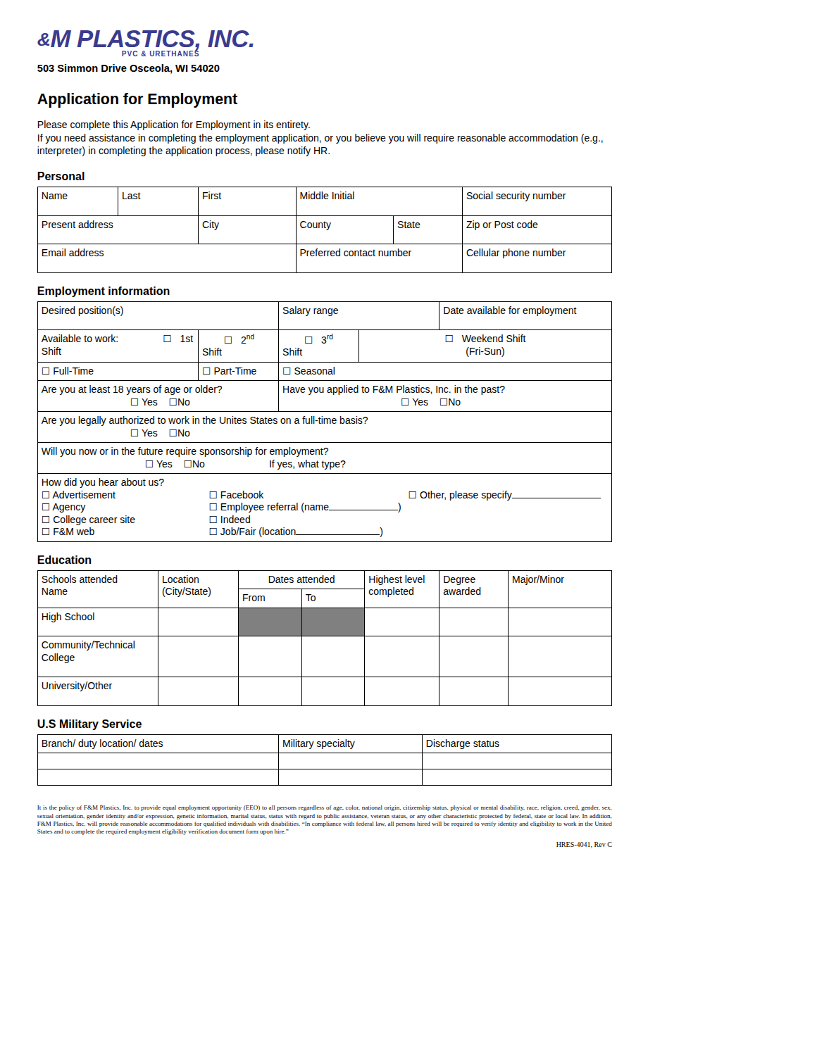&M PLASTICS, INC.
PVC & URETHANES
503 Simmon Drive Osceola, WI 54020
Application for Employment
Please complete this Application for Employment in its entirety.
If you need assistance in completing the employment application, or you believe you will require reasonable accommodation (e.g., interpreter) in completing the application process, please notify HR.
Personal
| Name | Last | First | Middle Initial | Social security number |
| Present address | City | County | State | Zip or Post code |
| Email address | Preferred contact number | Cellular phone number |
Employment information
| Desired position(s) | Salary range | Date available for employment |
| Available to work: ☐ 1st Shift | ☐ 2 nd Shift | ☐ 3 rd Shift | ☐ Weekend Shift (Fri-Sun) |
| ☐ Full-Time | ☐ Part-Time | ☐ Seasonal |
| Are you at least 18 years of age or older? ☐ Yes ☐ No | Have you applied to F&M Plastics, Inc. in the past? ☐ Yes ☐ No |
| Are you legally authorized to work in the Unites States on a full-time basis? ☐ Yes ☐ No |
| Will you now or in the future require sponsorship for employment? ☐ Yes ☐ No If yes, what type? |
| How did you hear about us? ☐ Advertisement ☐ Facebook ☐ Other, please specify ☐ Agency ☐ Employee referral (name ) ☐ College career site ☐ Indeed ☐ F&M web ☐ Job/Fair (location ) |
Education
| Schools attended Name | Location (City/State) | Dates attended | Highest level completed | Degree awarded | Major/Minor |
| From | To |
| High School | | | | | | |
| Community/Technical College | | | | | | |
| University/Other | | | | | | |
U.S Military Service
| Branch/ duty location/ dates | Military specialty | Discharge status |
It is the policy of F&M Plastics, Inc. to provide equal employment opportunity (EEO) to all persons regardless of age, color, national origin, citizenship status, physical or mental disability, race, religion, creed, gender, sex, sexual orientation, gender identity and/or expression, genetic information, marital status, status with regard to public assistance, veteran status, or any other characteristic protected by federal, state or local law. In addition, F&M Plastics, Inc. will provide reasonable accommodations for qualified individuals with disabilities. “In compliance with federal law, all persons hired will be required to verify identity and eligibility to work in the United States and to complete the required employment eligibility verification document form upon hire.”
HRES-4041, Rev C